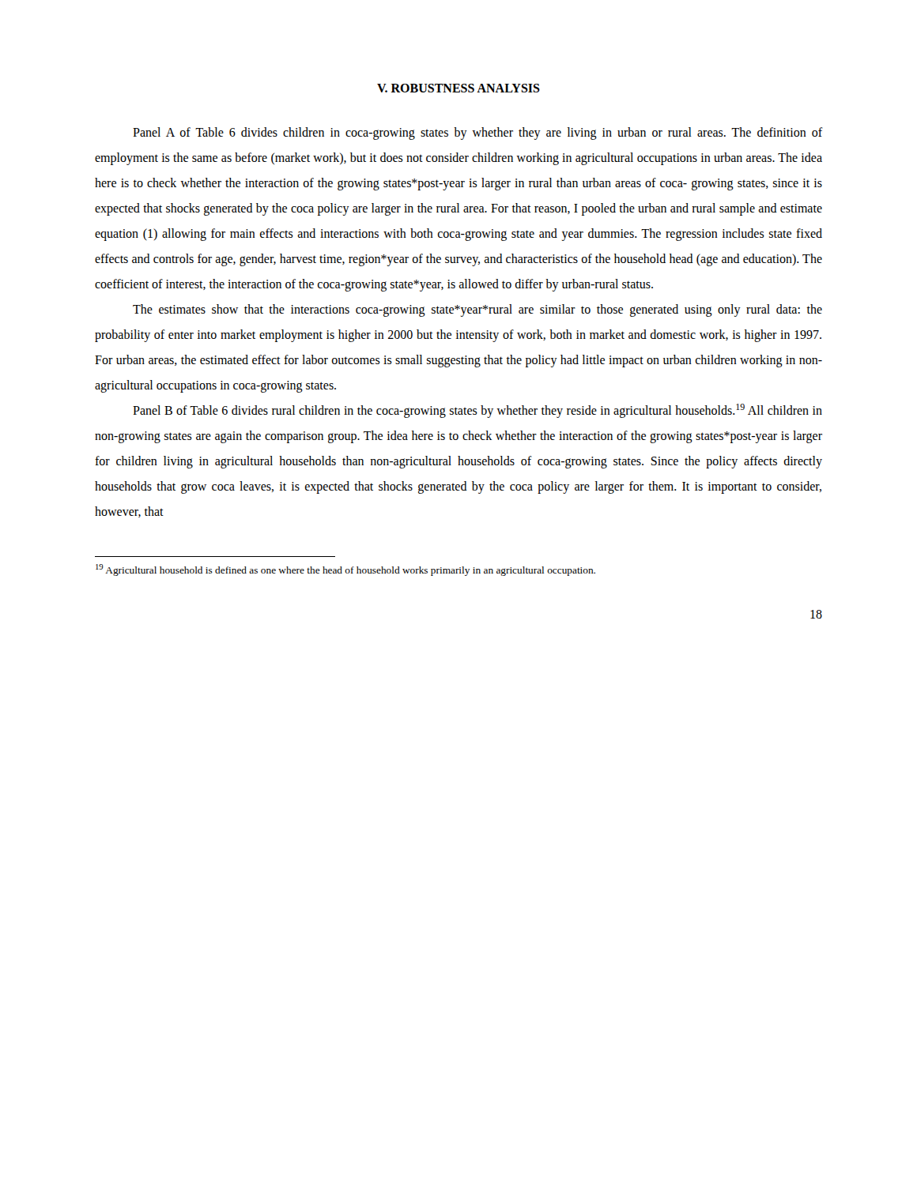V. ROBUSTNESS ANALYSIS
Panel A of Table 6 divides children in coca-growing states by whether they are living in urban or rural areas. The definition of employment is the same as before (market work), but it does not consider children working in agricultural occupations in urban areas. The idea here is to check whether the interaction of the growing states*post-year is larger in rural than urban areas of coca- growing states, since it is expected that shocks generated by the coca policy are larger in the rural area. For that reason, I pooled the urban and rural sample and estimate equation (1) allowing for main effects and interactions with both coca-growing state and year dummies. The regression includes state fixed effects and controls for age, gender, harvest time, region*year of the survey, and characteristics of the household head (age and education). The coefficient of interest, the interaction of the coca-growing state*year, is allowed to differ by urban-rural status.
The estimates show that the interactions coca-growing state*year*rural are similar to those generated using only rural data: the probability of enter into market employment is higher in 2000 but the intensity of work, both in market and domestic work, is higher in 1997. For urban areas, the estimated effect for labor outcomes is small suggesting that the policy had little impact on urban children working in non-agricultural occupations in coca-growing states.
Panel B of Table 6 divides rural children in the coca-growing states by whether they reside in agricultural households.19 All children in non-growing states are again the comparison group. The idea here is to check whether the interaction of the growing states*post-year is larger for children living in agricultural households than non-agricultural households of coca-growing states. Since the policy affects directly households that grow coca leaves, it is expected that shocks generated by the coca policy are larger for them. It is important to consider, however, that
19 Agricultural household is defined as one where the head of household works primarily in an agricultural occupation.
18